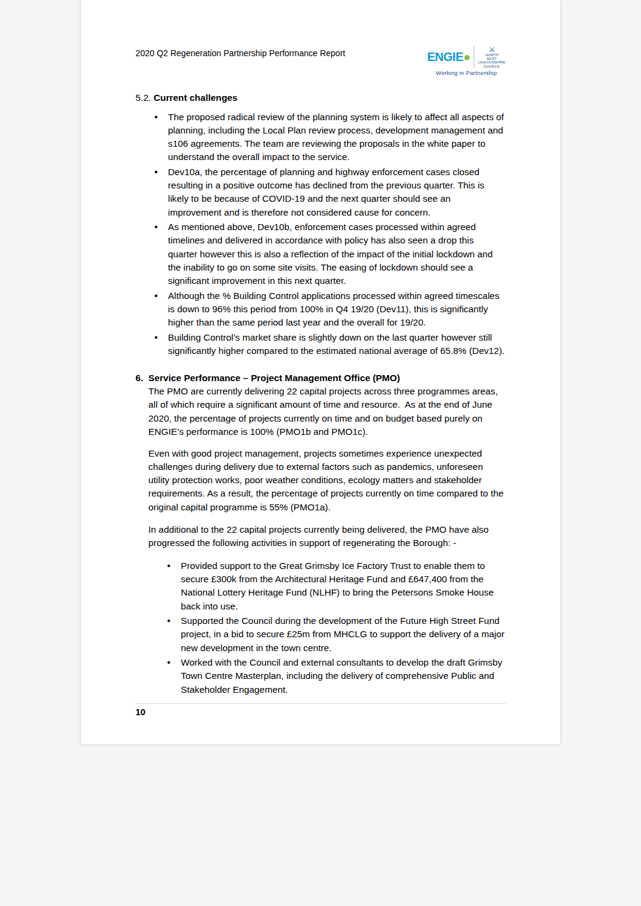2020 Q2 Regeneration Partnership Performance Report
ENGIE● ⚔ NORTH
EAST
LINCOLNSHIRE
COUNCIL
Working in Partnership
5.2. Current challenges
The proposed radical review of the planning system is likely to affect all aspects of planning, including the Local Plan review process, development management and s106 agreements. The team are reviewing the proposals in the white paper to understand the overall impact to the service.
Dev10a, the percentage of planning and highway enforcement cases closed resulting in a positive outcome has declined from the previous quarter. This is likely to be because of COVID-19 and the next quarter should see an improvement and is therefore not considered cause for concern.
As mentioned above, Dev10b, enforcement cases processed within agreed timelines and delivered in accordance with policy has also seen a drop this quarter however this is also a reflection of the impact of the initial lockdown and the inability to go on some site visits. The easing of lockdown should see a significant improvement in this next quarter.
Although the % Building Control applications processed within agreed timescales is down to 96% this period from 100% in Q4 19/20 (Dev11), this is significantly higher than the same period last year and the overall for 19/20.
Building Control’s market share is slightly down on the last quarter however still significantly higher compared to the estimated national average of 65.8% (Dev12).
6.
Service Performance – Project Management Office (PMO)
The PMO are currently delivering 22 capital projects across three programmes areas, all of which require a significant amount of time and resource. As at the end of June 2020, the percentage of projects currently on time and on budget based purely on ENGIE’s performance is 100% (PMO1b and PMO1c).
Even with good project management, projects sometimes experience unexpected challenges during delivery due to external factors such as pandemics, unforeseen utility protection works, poor weather conditions, ecology matters and stakeholder requirements. As a result, the percentage of projects currently on time compared to the original capital programme is 55% (PMO1a).
In additional to the 22 capital projects currently being delivered, the PMO have also progressed the following activities in support of regenerating the Borough: -
Provided support to the Great Grimsby Ice Factory Trust to enable them to secure £300k from the Architectural Heritage Fund and £647,400 from the National Lottery Heritage Fund (NLHF) to bring the Petersons Smoke House back into use.
Supported the Council during the development of the Future High Street Fund project, in a bid to secure £25m from MHCLG to support the delivery of a major new development in the town centre.
Worked with the Council and external consultants to develop the draft Grimsby Town Centre Masterplan, including the delivery of comprehensive Public and Stakeholder Engagement.
•
10